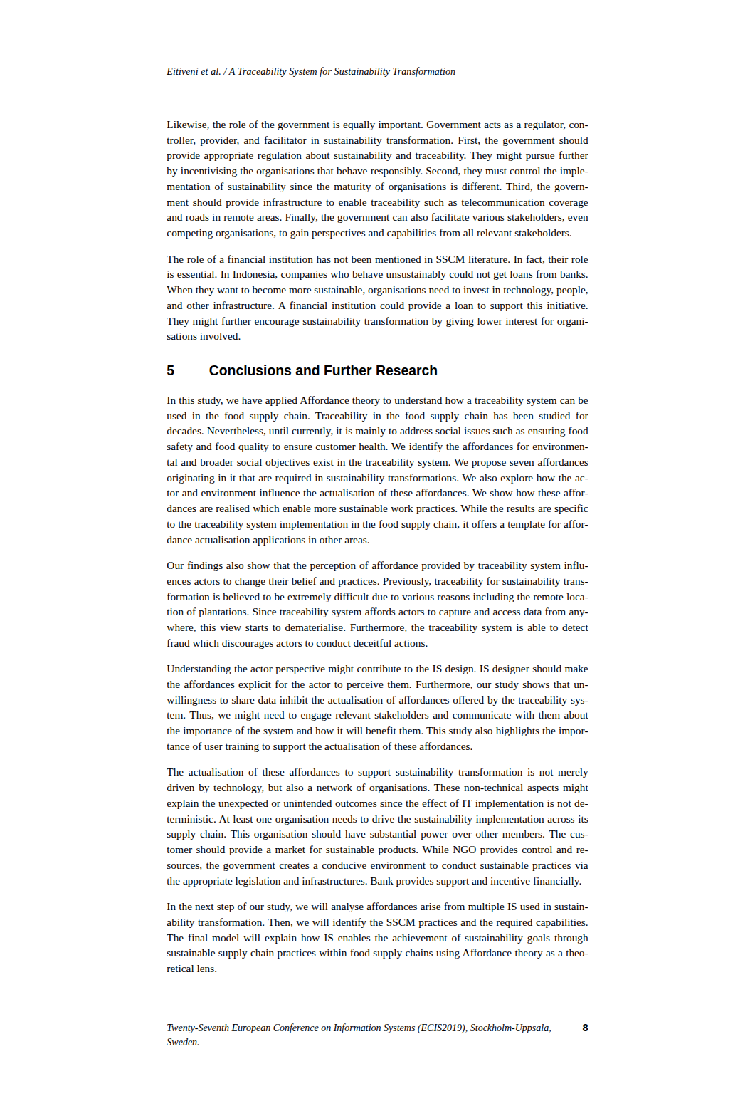Eitiveni et al. / A Traceability System for Sustainability Transformation
Likewise, the role of the government is equally important. Government acts as a regulator, controller, provider, and facilitator in sustainability transformation. First, the government should provide appropriate regulation about sustainability and traceability. They might pursue further by incentivising the organisations that behave responsibly. Second, they must control the implementation of sustainability since the maturity of organisations is different. Third, the government should provide infrastructure to enable traceability such as telecommunication coverage and roads in remote areas. Finally, the government can also facilitate various stakeholders, even competing organisations, to gain perspectives and capabilities from all relevant stakeholders.
The role of a financial institution has not been mentioned in SSCM literature. In fact, their role is essential. In Indonesia, companies who behave unsustainably could not get loans from banks. When they want to become more sustainable, organisations need to invest in technology, people, and other infrastructure. A financial institution could provide a loan to support this initiative. They might further encourage sustainability transformation by giving lower interest for organisations involved.
5 Conclusions and Further Research
In this study, we have applied Affordance theory to understand how a traceability system can be used in the food supply chain. Traceability in the food supply chain has been studied for decades. Nevertheless, until currently, it is mainly to address social issues such as ensuring food safety and food quality to ensure customer health. We identify the affordances for environmental and broader social objectives exist in the traceability system. We propose seven affordances originating in it that are required in sustainability transformations. We also explore how the actor and environment influence the actualisation of these affordances. We show how these affordances are realised which enable more sustainable work practices. While the results are specific to the traceability system implementation in the food supply chain, it offers a template for affordance actualisation applications in other areas.
Our findings also show that the perception of affordance provided by traceability system influences actors to change their belief and practices. Previously, traceability for sustainability transformation is believed to be extremely difficult due to various reasons including the remote location of plantations. Since traceability system affords actors to capture and access data from anywhere, this view starts to dematerialise. Furthermore, the traceability system is able to detect fraud which discourages actors to conduct deceitful actions.
Understanding the actor perspective might contribute to the IS design. IS designer should make the affordances explicit for the actor to perceive them. Furthermore, our study shows that unwillingness to share data inhibit the actualisation of affordances offered by the traceability system. Thus, we might need to engage relevant stakeholders and communicate with them about the importance of the system and how it will benefit them. This study also highlights the importance of user training to support the actualisation of these affordances.
The actualisation of these affordances to support sustainability transformation is not merely driven by technology, but also a network of organisations. These non-technical aspects might explain the unexpected or unintended outcomes since the effect of IT implementation is not deterministic. At least one organisation needs to drive the sustainability implementation across its supply chain. This organisation should have substantial power over other members. The customer should provide a market for sustainable products. While NGO provides control and resources, the government creates a conducive environment to conduct sustainable practices via the appropriate legislation and infrastructures. Bank provides support and incentive financially.
In the next step of our study, we will analyse affordances arise from multiple IS used in sustainability transformation. Then, we will identify the SSCM practices and the required capabilities. The final model will explain how IS enables the achievement of sustainability goals through sustainable supply chain practices within food supply chains using Affordance theory as a theoretical lens.
Twenty-Seventh European Conference on Information Systems (ECIS2019), Stockholm-Uppsala, Sweden. 8